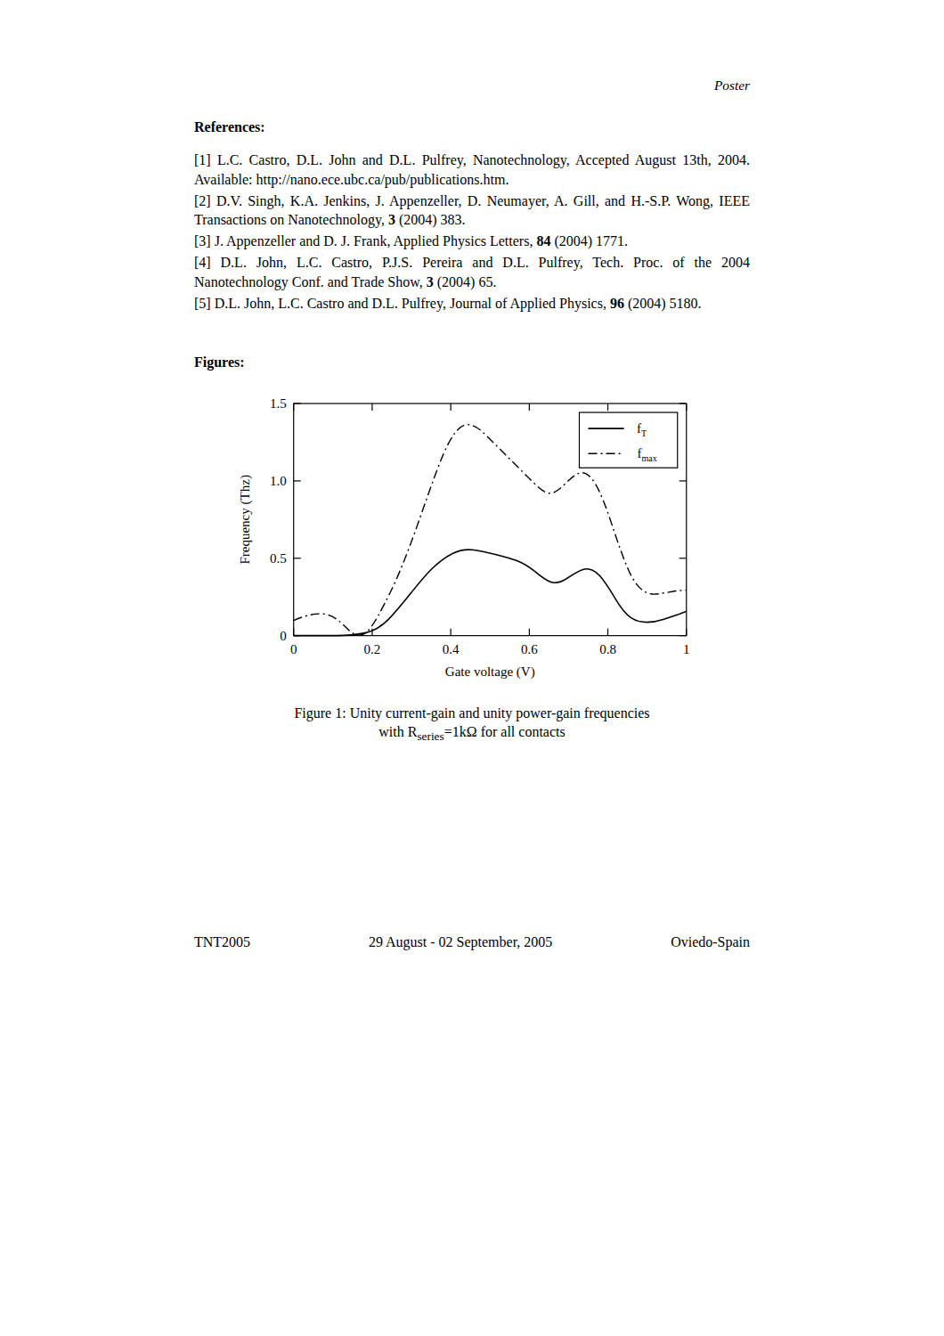Poster
References:
[1] L.C. Castro, D.L. John and D.L. Pulfrey, Nanotechnology, Accepted August 13th, 2004. Available: http://nano.ece.ubc.ca/pub/publications.htm.
[2] D.V. Singh, K.A. Jenkins, J. Appenzeller, D. Neumayer, A. Gill, and H.-S.P. Wong, IEEE Transactions on Nanotechnology, 3 (2004) 383.
[3] J. Appenzeller and D. J. Frank, Applied Physics Letters, 84 (2004) 1771.
[4] D.L. John, L.C. Castro, P.J.S. Pereira and D.L. Pulfrey, Tech. Proc. of the 2004 Nanotechnology Conf. and Trade Show, 3 (2004) 65.
[5] D.L. John, L.C. Castro and D.L. Pulfrey, Journal of Applied Physics, 96 (2004) 5180.
Figures:
0 0.5 1.0 1.5 0 0.2 0.4 0.6 0.8 1 Gate voltage (V) Frequency (Thz) fT fmax
Figure 1: Unity current-gain and unity power-gain frequencies
with Rseries=1kΩ for all contacts
TNT2005 29 August - 02 September, 2005 Oviedo-Spain